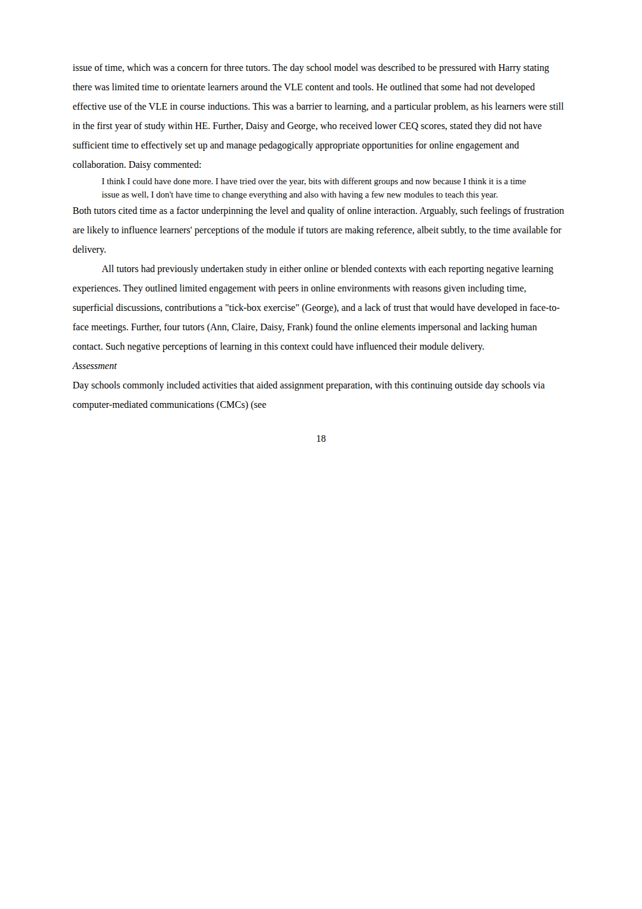issue of time, which was a concern for three tutors. The day school model was described to be pressured with Harry stating there was limited time to orientate learners around the VLE content and tools. He outlined that some had not developed effective use of the VLE in course inductions. This was a barrier to learning, and a particular problem, as his learners were still in the first year of study within HE. Further, Daisy and George, who received lower CEQ scores, stated they did not have sufficient time to effectively set up and manage pedagogically appropriate opportunities for online engagement and collaboration. Daisy commented:
I think I could have done more. I have tried over the year, bits with different groups and now because I think it is a time issue as well, I don't have time to change everything and also with having a few new modules to teach this year.
Both tutors cited time as a factor underpinning the level and quality of online interaction. Arguably, such feelings of frustration are likely to influence learners' perceptions of the module if tutors are making reference, albeit subtly, to the time available for delivery.
All tutors had previously undertaken study in either online or blended contexts with each reporting negative learning experiences. They outlined limited engagement with peers in online environments with reasons given including time, superficial discussions, contributions a "tick-box exercise" (George), and a lack of trust that would have developed in face-to-face meetings. Further, four tutors (Ann, Claire, Daisy, Frank) found the online elements impersonal and lacking human contact. Such negative perceptions of learning in this context could have influenced their module delivery.
Assessment
Day schools commonly included activities that aided assignment preparation, with this continuing outside day schools via computer-mediated communications (CMCs) (see
18